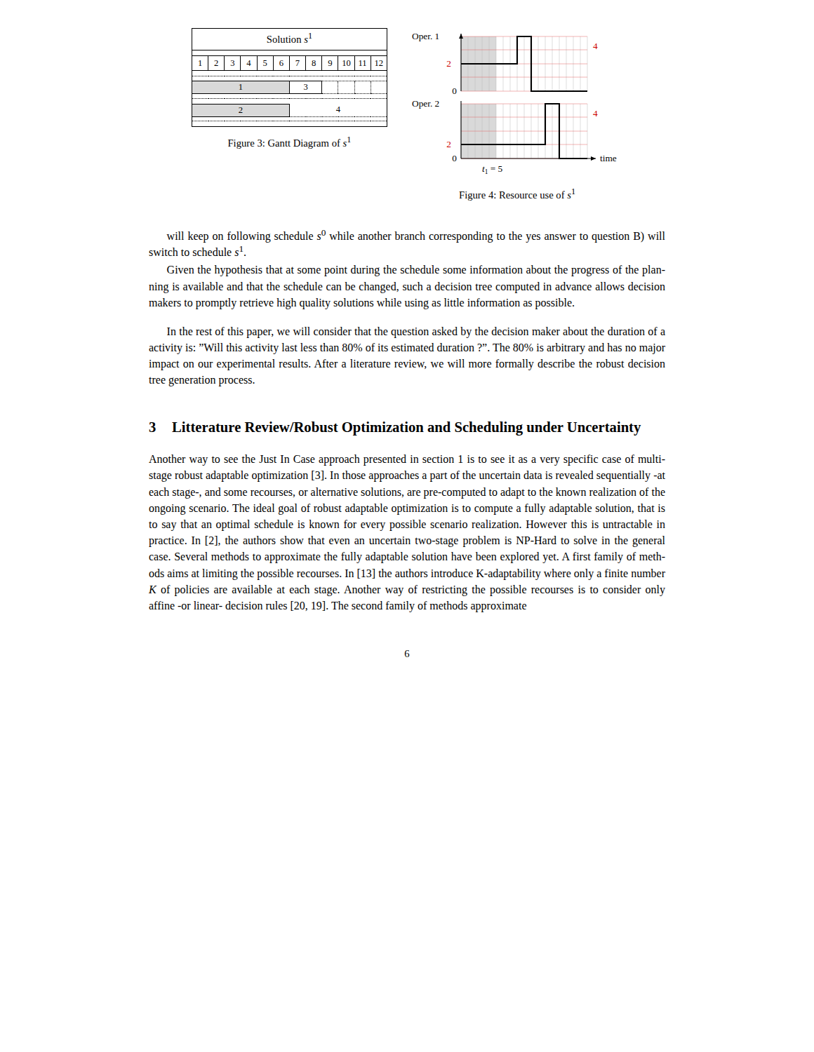| Solution s 1 |
| 1 | 2 | 3 | 4 | 5 | 6 | 7 | 8 | 9 | 10 | 11 | 12 |
| 1 | 3 | | | | |
| 2 | | | 4 | | |
Figure 3: Gantt Diagram of s1
Oper. 1 Oper. 2 2 0 2 0 4 4 time t1 = 5
Figure 4: Resource use of s1
will keep on following schedule s0 while another branch corresponding to the yes answer to question B) will switch to schedule s1.
Given the hypothesis that at some point during the schedule some information about the progress of the planning is available and that the schedule can be changed, such a decision tree computed in advance allows decision makers to promptly retrieve high quality solutions while using as little information as possible.
In the rest of this paper, we will consider that the question asked by the decision maker about the duration of a activity is: ”Will this activity last less than 80% of its estimated duration ?”. The 80% is arbitrary and has no major impact on our experimental results. After a literature review, we will more formally describe the robust decision tree generation process.
3 Litterature Review/Robust Optimization and Scheduling under Uncertainty
Another way to see the Just In Case approach presented in section 1 is to see it as a very specific case of multi-stage robust adaptable optimization [3]. In those approaches a part of the uncertain data is revealed sequentially -at each stage-, and some recourses, or alternative solutions, are pre-computed to adapt to the known realization of the ongoing scenario. The ideal goal of robust adaptable optimization is to compute a fully adaptable solution, that is to say that an optimal schedule is known for every possible scenario realization. However this is untractable in practice. In [2], the authors show that even an uncertain two-stage problem is NP-Hard to solve in the general case. Several methods to approximate the fully adaptable solution have been explored yet. A first family of methods aims at limiting the possible recourses. In [13] the authors introduce K-adaptability where only a finite number K of policies are available at each stage. Another way of restricting the possible recourses is to consider only affine -or linear- decision rules [20, 19]. The second family of methods approximate
6